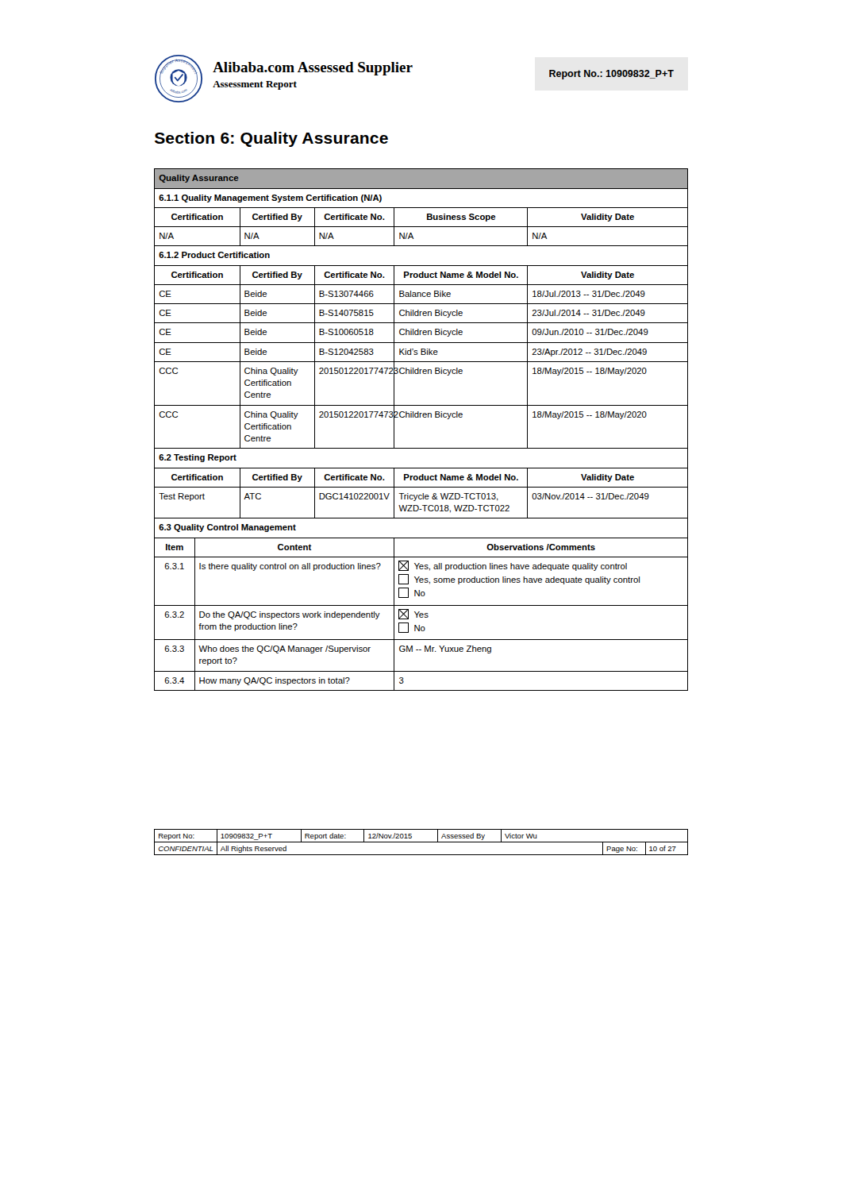Supplier Assessment Alibaba.com
Alibaba.com Assessed Supplier
Assessment Report
Report No.: 10909832_P+T
Section 6: Quality Assurance
| Quality Assurance |
| 6.1.1 Quality Management System Certification (N/A) |
| Certification | Certified By | Certificate No. | Business Scope | Validity Date |
| N/A | N/A | N/A | N/A | N/A |
| 6.1.2 Product Certification |
| Certification | Certified By | Certificate No. | Product Name & Model No. | Validity Date |
| CE | Beide | B-S13074466 | Balance Bike | 18/Jul./2013 -- 31/Dec./2049 |
| CE | Beide | B-S14075815 | Children Bicycle | 23/Jul./2014 -- 31/Dec./2049 |
| CE | Beide | B-S10060518 | Children Bicycle | 09/Jun./2010 -- 31/Dec./2049 |
| CE | Beide | B-S12042583 | Kid’s Bike | 23/Apr./2012 -- 31/Dec./2049 |
| CCC | China Quality Certification Centre | 2015012201774723 | Children Bicycle | 18/May/2015 -- 18/May/2020 |
| CCC | China Quality Certification Centre | 2015012201774732 | Children Bicycle | 18/May/2015 -- 18/May/2020 |
| 6.2 Testing Report |
| Certification | Certified By | Certificate No. | Product Name & Model No. | Validity Date |
| Test Report | ATC | DGC141022001V | Tricycle & WZD-TCT013, WZD-TC018, WZD-TCT022 | 03/Nov./2014 -- 31/Dec./2049 |
| 6.3 Quality Control Management |
| Item | Content | Observations /Comments |
| 6.3.1 | Is there quality control on all production lines? | Yes, all production lines have adequate quality control Yes, some production lines have adequate quality control No |
| 6.3.2 | Do the QA/QC inspectors work independently from the production line? | Yes No |
| 6.3.3 | Who does the QC/QA Manager /Supervisor report to? | GM -- Mr. Yuxue Zheng |
| 6.3.4 | How many QA/QC inspectors in total? | 3 |
| Report No: | 10909832_P+T | Report date: | 12/Nov./2015 | Assessed By | Victor Wu |
| CONFIDENTIAL | All Rights Reserved | Page No: | 10 of 27 |